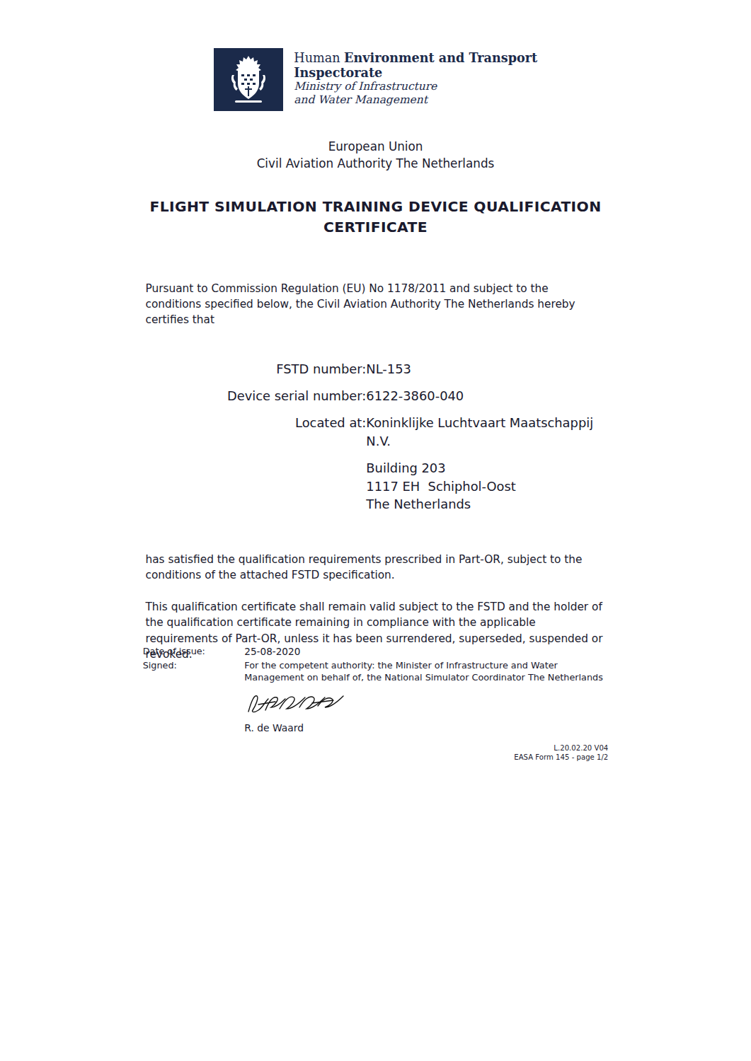Human Environment and Transport
Inspectorate
Ministry of Infrastructure
and Water Management
European Union
Civil Aviation Authority The Netherlands
FLIGHT SIMULATION TRAINING DEVICE QUALIFICATION CERTIFICATE
Pursuant to Commission Regulation (EU) No 1178/2011 and subject to the conditions specified below, the Civil Aviation Authority The Netherlands hereby certifies that
| FSTD number: | NL-153 |
| Device serial number: | 6122-3860-040 |
| Located at: | Koninklijke Luchtvaart Maatschappij N.V. |
| | Building 203 1117 EH Schiphol-Oost The Netherlands |
has satisfied the qualification requirements prescribed in Part-OR, subject to the conditions of the attached FSTD specification.
This qualification certificate shall remain valid subject to the FSTD and the holder of the qualification certificate remaining in compliance with the applicable requirements of Part-OR, unless it has been surrendered, superseded, suspended or revoked.
| Date of issue: | 25-08-2020 |
| Signed: | For the competent authority: the Minister of Infrastructure and Water Management on behalf of, the National Simulator Coordinator The Netherlands |
| | R. de Waard |
L.20.02.20 V04
EASA Form 145 - page 1/2